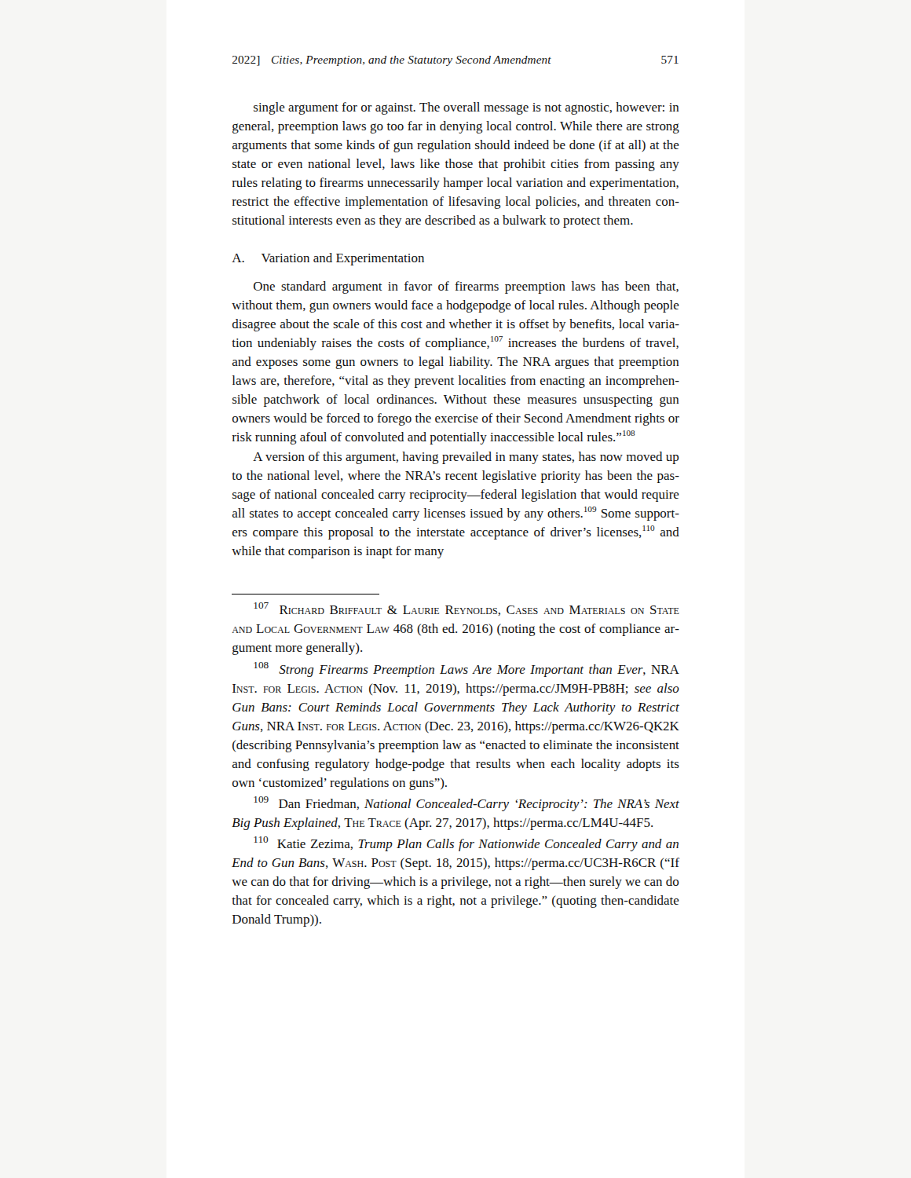2022] Cities, Preemption, and the Statutory Second Amendment 571
single argument for or against. The overall message is not agnostic, however: in general, preemption laws go too far in denying local control. While there are strong arguments that some kinds of gun regulation should indeed be done (if at all) at the state or even national level, laws like those that prohibit cities from passing any rules relating to firearms unnecessarily hamper local variation and experimentation, restrict the effective implementation of lifesaving local policies, and threaten constitutional interests even as they are described as a bulwark to protect them.
A. Variation and Experimentation
One standard argument in favor of firearms preemption laws has been that, without them, gun owners would face a hodgepodge of local rules. Although people disagree about the scale of this cost and whether it is offset by benefits, local variation undeniably raises the costs of compliance,107 increases the burdens of travel, and exposes some gun owners to legal liability. The NRA argues that preemption laws are, therefore, “vital as they prevent localities from enacting an incomprehensible patchwork of local ordinances. Without these measures unsuspecting gun owners would be forced to forego the exercise of their Second Amendment rights or risk running afoul of convoluted and potentially inaccessible local rules.”108
A version of this argument, having prevailed in many states, has now moved up to the national level, where the NRA’s recent legislative priority has been the passage of national concealed carry reciprocity—federal legislation that would require all states to accept concealed carry licenses issued by any others.109 Some supporters compare this proposal to the interstate acceptance of driver’s licenses,110 and while that comparison is inapt for many
107 Richard Briffault & Laurie Reynolds, Cases and Materials on State and Local Government Law 468 (8th ed. 2016) (noting the cost of compliance argument more generally).
108 Strong Firearms Preemption Laws Are More Important than Ever, NRA Inst. for Legis. Action (Nov. 11, 2019), https://perma.cc/JM9H-PB8H; see also Gun Bans: Court Reminds Local Governments They Lack Authority to Restrict Guns, NRA Inst. for Legis. Action (Dec. 23, 2016), https://perma.cc/KW26-QK2K (describing Pennsylvania’s preemption law as “enacted to eliminate the inconsistent and confusing regulatory hodge-podge that results when each locality adopts its own ‘customized’ regulations on guns”).
109 Dan Friedman, National Concealed-Carry ‘Reciprocity’: The NRA’s Next Big Push Explained, The Trace (Apr. 27, 2017), https://perma.cc/LM4U-44F5.
110 Katie Zezima, Trump Plan Calls for Nationwide Concealed Carry and an End to Gun Bans, Wash. Post (Sept. 18, 2015), https://perma.cc/UC3H-R6CR (“If we can do that for driving—which is a privilege, not a right—then surely we can do that for concealed carry, which is a right, not a privilege.” (quoting then-candidate Donald Trump)).